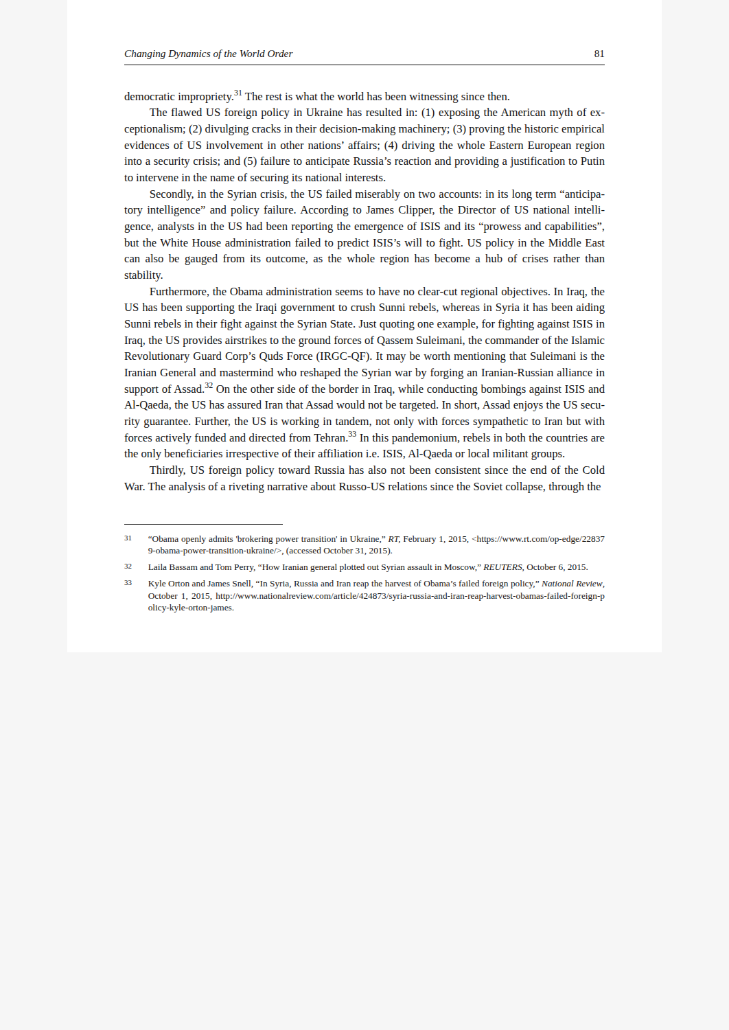Changing Dynamics of the World Order 81
democratic impropriety.31 The rest is what the world has been witnessing since then.
The flawed US foreign policy in Ukraine has resulted in: (1) exposing the American myth of exceptionalism; (2) divulging cracks in their decision-making machinery; (3) proving the historic empirical evidences of US involvement in other nations’ affairs; (4) driving the whole Eastern European region into a security crisis; and (5) failure to anticipate Russia’s reaction and providing a justification to Putin to intervene in the name of securing its national interests.
Secondly, in the Syrian crisis, the US failed miserably on two accounts: in its long term “anticipatory intelligence” and policy failure. According to James Clipper, the Director of US national intelligence, analysts in the US had been reporting the emergence of ISIS and its “prowess and capabilities”, but the White House administration failed to predict ISIS’s will to fight. US policy in the Middle East can also be gauged from its outcome, as the whole region has become a hub of crises rather than stability.
Furthermore, the Obama administration seems to have no clear-cut regional objectives. In Iraq, the US has been supporting the Iraqi government to crush Sunni rebels, whereas in Syria it has been aiding Sunni rebels in their fight against the Syrian State. Just quoting one example, for fighting against ISIS in Iraq, the US provides airstrikes to the ground forces of Qassem Suleimani, the commander of the Islamic Revolutionary Guard Corp’s Quds Force (IRGC-QF). It may be worth mentioning that Suleimani is the Iranian General and mastermind who reshaped the Syrian war by forging an Iranian-Russian alliance in support of Assad.32 On the other side of the border in Iraq, while conducting bombings against ISIS and Al-Qaeda, the US has assured Iran that Assad would not be targeted. In short, Assad enjoys the US security guarantee. Further, the US is working in tandem, not only with forces sympathetic to Iran but with forces actively funded and directed from Tehran.33 In this pandemonium, rebels in both the countries are the only beneficiaries irrespective of their affiliation i.e. ISIS, Al-Qaeda or local militant groups.
Thirdly, US foreign policy toward Russia has also not been consistent since the end of the Cold War. The analysis of a riveting narrative about Russo-US relations since the Soviet collapse, through the
31 “Obama openly admits 'brokering power transition' in Ukraine,” RT, February 1, 2015, <https://www.rt.com/op-edge/228379-obama-power-transition-ukraine/>, (accessed October 31, 2015).
32 Laila Bassam and Tom Perry, “How Iranian general plotted out Syrian assault in Moscow,” REUTERS, October 6, 2015.
33 Kyle Orton and James Snell, “In Syria, Russia and Iran reap the harvest of Obama’s failed foreign policy,” National Review, October 1, 2015, http://www.nationalreview.com/article/424873/syria-russia-and-iran-reap-harvest-obamas-failed-foreign-policy-kyle-orton-james.